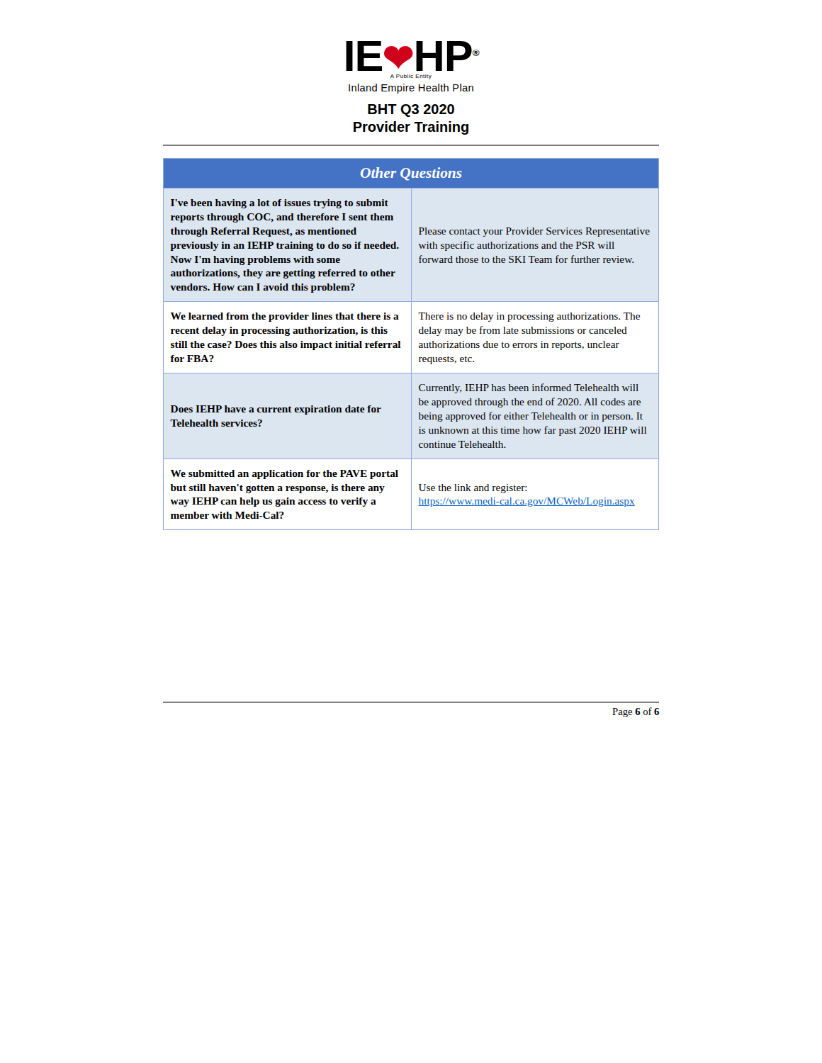IE❤HP®
A Public Entity
Inland Empire Health Plan
BHT Q3 2020
Provider Training
| Other Questions |
| --- |
| I've been having a lot of issues trying to submit reports through COC, and therefore I sent them through Referral Request, as mentioned previously in an IEHP training to do so if needed. Now I'm having problems with some authorizations, they are getting referred to other vendors. How can I avoid this problem? | Please contact your Provider Services Representative with specific authorizations and the PSR will forward those to the SKI Team for further review. |
| We learned from the provider lines that there is a recent delay in processing authorization, is this still the case? Does this also impact initial referral for FBA? | There is no delay in processing authorizations. The delay may be from late submissions or canceled authorizations due to errors in reports, unclear requests, etc. |
| Does IEHP have a current expiration date for Telehealth services? | Currently, IEHP has been informed Telehealth will be approved through the end of 2020. All codes are being approved for either Telehealth or in person. It is unknown at this time how far past 2020 IEHP will continue Telehealth. |
| We submitted an application for the PAVE portal but still haven't gotten a response, is there any way IEHP can help us gain access to verify a member with Medi-Cal? | Use the link and register: https://www.medi-cal.ca.gov/MCWeb/Login.aspx |
Page 6 of 6